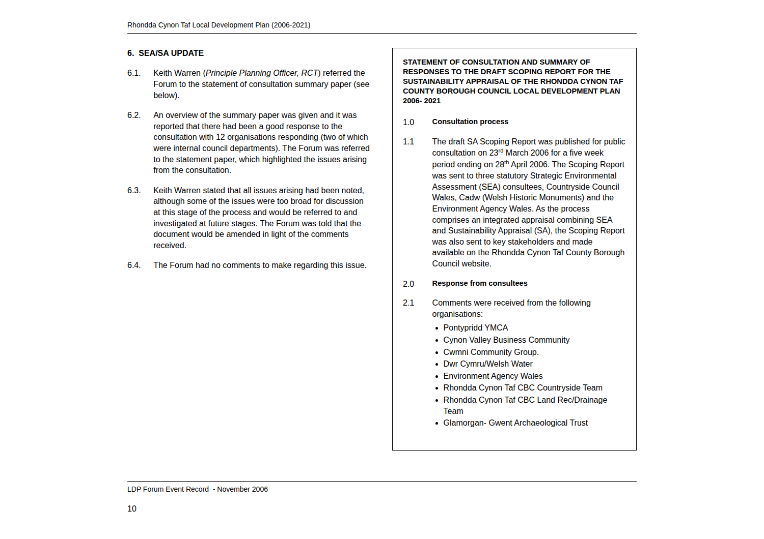Rhondda Cynon Taf Local Development Plan (2006-2021)
6. SEA/SA UPDATE
6.1.
Keith Warren (Principle Planning Officer, RCT) referred the Forum to the statement of consultation summary paper (see below).
6.2.
An overview of the summary paper was given and it was reported that there had been a good response to the consultation with 12 organisations responding (two of which were internal council departments). The Forum was referred to the statement paper, which highlighted the issues arising from the consultation.
6.3.
Keith Warren stated that all issues arising had been noted, although some of the issues were too broad for discussion at this stage of the process and would be referred to and investigated at future stages. The Forum was told that the document would be amended in light of the comments received.
6.4.
The Forum had no comments to make regarding this issue.
STATEMENT OF CONSULTATION AND SUMMARY OF RESPONSES TO THE DRAFT SCOPING REPORT FOR THE SUSTAINABILITY APPRAISAL OF THE RHONDDA CYNON TAF COUNTY BOROUGH COUNCIL LOCAL DEVELOPMENT PLAN 2006- 2021
1.0
Consultation process
1.1
The draft SA Scoping Report was published for public consultation on 23rd March 2006 for a five week period ending on 28th April 2006. The Scoping Report was sent to three statutory Strategic Environmental Assessment (SEA) consultees, Countryside Council Wales, Cadw (Welsh Historic Monuments) and the Environment Agency Wales. As the process comprises an integrated appraisal combining SEA and Sustainability Appraisal (SA), the Scoping Report was also sent to key stakeholders and made available on the Rhondda Cynon Taf County Borough Council website.
2.0
Response from consultees
2.1
Comments were received from the following organisations:
Pontypridd YMCA
Cynon Valley Business Community
Cwmni Community Group.
Dwr Cymru/Welsh Water
Environment Agency Wales
Rhondda Cynon Taf CBC Countryside Team
Rhondda Cynon Taf CBC Land Rec/Drainage Team
Glamorgan- Gwent Archaeological Trust
LDP Forum Event Record - November 2006
10